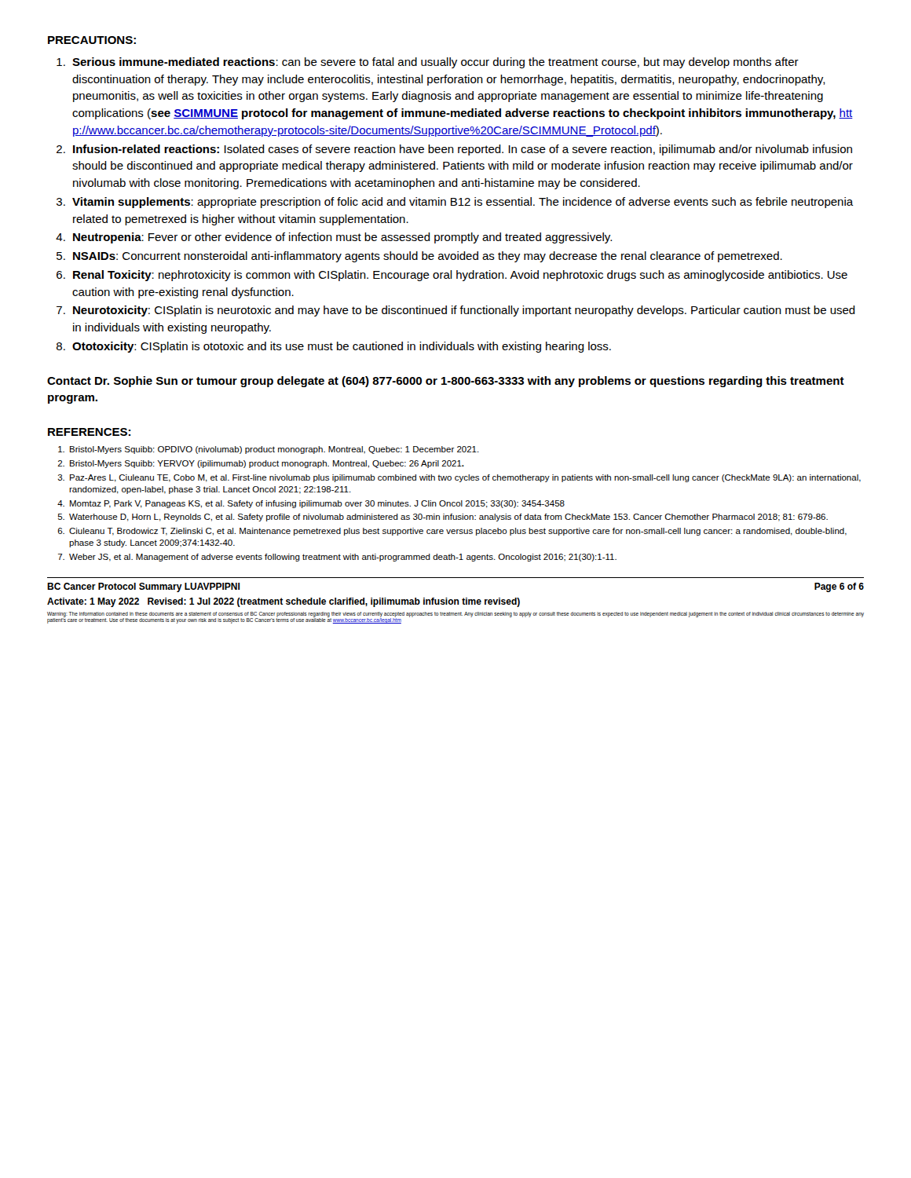PRECAUTIONS:
Serious immune-mediated reactions: can be severe to fatal and usually occur during the treatment course, but may develop months after discontinuation of therapy. They may include enterocolitis, intestinal perforation or hemorrhage, hepatitis, dermatitis, neuropathy, endocrinopathy, pneumonitis, as well as toxicities in other organ systems. Early diagnosis and appropriate management are essential to minimize life-threatening complications (see SCIMMUNE protocol for management of immune-mediated adverse reactions to checkpoint inhibitors immunotherapy, http://www.bccancer.bc.ca/chemotherapy-protocols-site/Documents/Supportive%20Care/SCIMMUNE_Protocol.pdf).
Infusion-related reactions: Isolated cases of severe reaction have been reported. In case of a severe reaction, ipilimumab and/or nivolumab infusion should be discontinued and appropriate medical therapy administered. Patients with mild or moderate infusion reaction may receive ipilimumab and/or nivolumab with close monitoring. Premedications with acetaminophen and anti-histamine may be considered.
Vitamin supplements: appropriate prescription of folic acid and vitamin B12 is essential. The incidence of adverse events such as febrile neutropenia related to pemetrexed is higher without vitamin supplementation.
Neutropenia: Fever or other evidence of infection must be assessed promptly and treated aggressively.
NSAIDs: Concurrent nonsteroidal anti-inflammatory agents should be avoided as they may decrease the renal clearance of pemetrexed.
Renal Toxicity: nephrotoxicity is common with CISplatin. Encourage oral hydration. Avoid nephrotoxic drugs such as aminoglycoside antibiotics. Use caution with pre-existing renal dysfunction.
Neurotoxicity: CISplatin is neurotoxic and may have to be discontinued if functionally important neuropathy develops. Particular caution must be used in individuals with existing neuropathy.
Ototoxicity: CISplatin is ototoxic and its use must be cautioned in individuals with existing hearing loss.
Contact Dr. Sophie Sun or tumour group delegate at (604) 877-6000 or 1-800-663-3333 with any problems or questions regarding this treatment program.
REFERENCES:
Bristol-Myers Squibb: OPDIVO (nivolumab) product monograph. Montreal, Quebec: 1 December 2021.
Bristol-Myers Squibb: YERVOY (ipilimumab) product monograph. Montreal, Quebec: 26 April 2021.
Paz-Ares L, Ciuleanu TE, Cobo M, et al. First-line nivolumab plus ipilimumab combined with two cycles of chemotherapy in patients with non-small-cell lung cancer (CheckMate 9LA): an international, randomized, open-label, phase 3 trial. Lancet Oncol 2021; 22:198-211.
Momtaz P, Park V, Panageas KS, et al. Safety of infusing ipilimumab over 30 minutes. J Clin Oncol 2015; 33(30): 3454-3458
Waterhouse D, Horn L, Reynolds C, et al. Safety profile of nivolumab administered as 30-min infusion: analysis of data from CheckMate 153. Cancer Chemother Pharmacol 2018; 81: 679-86.
Ciuleanu T, Brodowicz T, Zielinski C, et al. Maintenance pemetrexed plus best supportive care versus placebo plus best supportive care for non-small-cell lung cancer: a randomised, double-blind, phase 3 study. Lancet 2009;374:1432-40.
Weber JS, et al. Management of adverse events following treatment with anti-programmed death-1 agents. Oncologist 2016; 21(30):1-11.
BC Cancer Protocol Summary LUAVPPIPNI Page 6 of 6
Activate: 1 May 2022 Revised: 1 Jul 2022 (treatment schedule clarified, ipilimumab infusion time revised)
Warning: The information contained in these documents are a statement of consensus of BC Cancer professionals regarding their views of currently accepted approaches to treatment. Any clinician seeking to apply or consult these documents is expected to use independent medical judgement in the context of individual clinical circumstances to determine any patient's care or treatment. Use of these documents is at your own risk and is subject to BC Cancer's terms of use available at www.bccancer.bc.ca/legal.htm